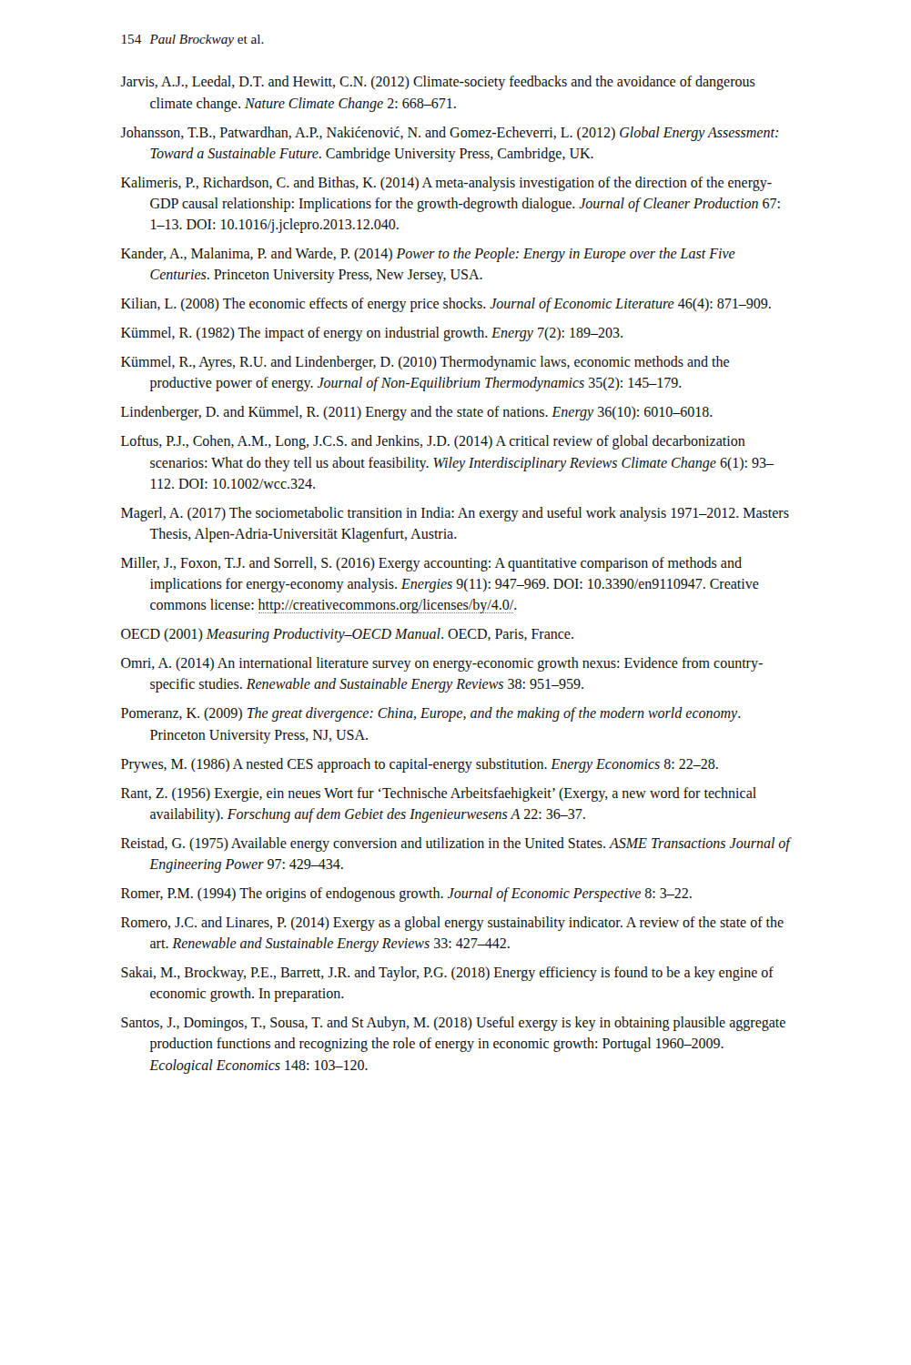154 Paul Brockway et al.
References
Jarvis, A.J., Leedal, D.T. and Hewitt, C.N. (2012) Climate-society feedbacks and the avoidance of dangerous climate change. Nature Climate Change 2: 668–671.
Johansson, T.B., Patwardhan, A.P., Nakićenović, N. and Gomez-Echeverri, L. (2012) Global Energy Assessment: Toward a Sustainable Future. Cambridge University Press, Cambridge, UK.
Kalimeris, P., Richardson, C. and Bithas, K. (2014) A meta-analysis investigation of the direction of the energy-GDP causal relationship: Implications for the growth-degrowth dialogue. Journal of Cleaner Production 67: 1–13. DOI: 10.1016/j.jclepro.2013.12.040.
Kander, A., Malanima, P. and Warde, P. (2014) Power to the People: Energy in Europe over the Last Five Centuries. Princeton University Press, New Jersey, USA.
Kilian, L. (2008) The economic effects of energy price shocks. Journal of Economic Literature 46(4): 871–909.
Kümmel, R. (1982) The impact of energy on industrial growth. Energy 7(2): 189–203.
Kümmel, R., Ayres, R.U. and Lindenberger, D. (2010) Thermodynamic laws, economic methods and the productive power of energy. Journal of Non-Equilibrium Thermodynamics 35(2): 145–179.
Lindenberger, D. and Kümmel, R. (2011) Energy and the state of nations. Energy 36(10): 6010–6018.
Loftus, P.J., Cohen, A.M., Long, J.C.S. and Jenkins, J.D. (2014) A critical review of global decarbonization scenarios: What do they tell us about feasibility. Wiley Interdisciplinary Reviews Climate Change 6(1): 93–112. DOI: 10.1002/wcc.324.
Magerl, A. (2017) The sociometabolic transition in India: An exergy and useful work analysis 1971–2012. Masters Thesis, Alpen-Adria-Universität Klagenfurt, Austria.
Miller, J., Foxon, T.J. and Sorrell, S. (2016) Exergy accounting: A quantitative comparison of methods and implications for energy-economy analysis. Energies 9(11): 947–969. DOI: 10.3390/en9110947. Creative commons license: http://creativecommons.org/licenses/by/4.0/.
OECD (2001) Measuring Productivity–OECD Manual. OECD, Paris, France.
Omri, A. (2014) An international literature survey on energy-economic growth nexus: Evidence from country-specific studies. Renewable and Sustainable Energy Reviews 38: 951–959.
Pomeranz, K. (2009) The great divergence: China, Europe, and the making of the modern world economy. Princeton University Press, NJ, USA.
Prywes, M. (1986) A nested CES approach to capital-energy substitution. Energy Economics 8: 22–28.
Rant, Z. (1956) Exergie, ein neues Wort fur ‘Technische Arbeitsfaehigkeit’ (Exergy, a new word for technical availability). Forschung auf dem Gebiet des Ingenieurwesens A 22: 36–37.
Reistad, G. (1975) Available energy conversion and utilization in the United States. ASME Transactions Journal of Engineering Power 97: 429–434.
Romer, P.M. (1994) The origins of endogenous growth. Journal of Economic Perspective 8: 3–22.
Romero, J.C. and Linares, P. (2014) Exergy as a global energy sustainability indicator. A review of the state of the art. Renewable and Sustainable Energy Reviews 33: 427–442.
Sakai, M., Brockway, P.E., Barrett, J.R. and Taylor, P.G. (2018) Energy efficiency is found to be a key engine of economic growth. In preparation.
Santos, J., Domingos, T., Sousa, T. and St Aubyn, M. (2018) Useful exergy is key in obtaining plausible aggregate production functions and recognizing the role of energy in economic growth: Portugal 1960–2009. Ecological Economics 148: 103–120.